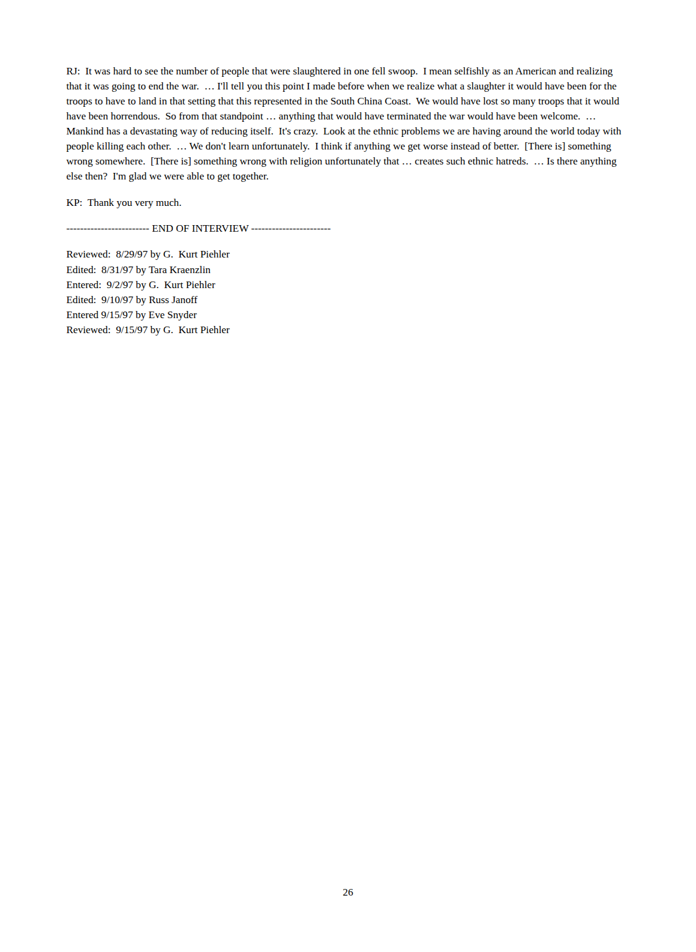RJ: It was hard to see the number of people that were slaughtered in one fell swoop. I mean selfishly as an American and realizing that it was going to end the war. … I'll tell you this point I made before when we realize what a slaughter it would have been for the troops to have to land in that setting that this represented in the South China Coast. We would have lost so many troops that it would have been horrendous. So from that standpoint … anything that would have terminated the war would have been welcome. … Mankind has a devastating way of reducing itself. It's crazy. Look at the ethnic problems we are having around the world today with people killing each other. … We don't learn unfortunately. I think if anything we get worse instead of better. [There is] something wrong somewhere. [There is] something wrong with religion unfortunately that … creates such ethnic hatreds. … Is there anything else then? I'm glad we were able to get together.
KP: Thank you very much.
------------------------ END OF INTERVIEW -----------------------
Reviewed: 8/29/97 by G. Kurt Piehler
Edited: 8/31/97 by Tara Kraenzlin
Entered: 9/2/97 by G. Kurt Piehler
Edited: 9/10/97 by Russ Janoff
Entered 9/15/97 by Eve Snyder
Reviewed: 9/15/97 by G. Kurt Piehler
26